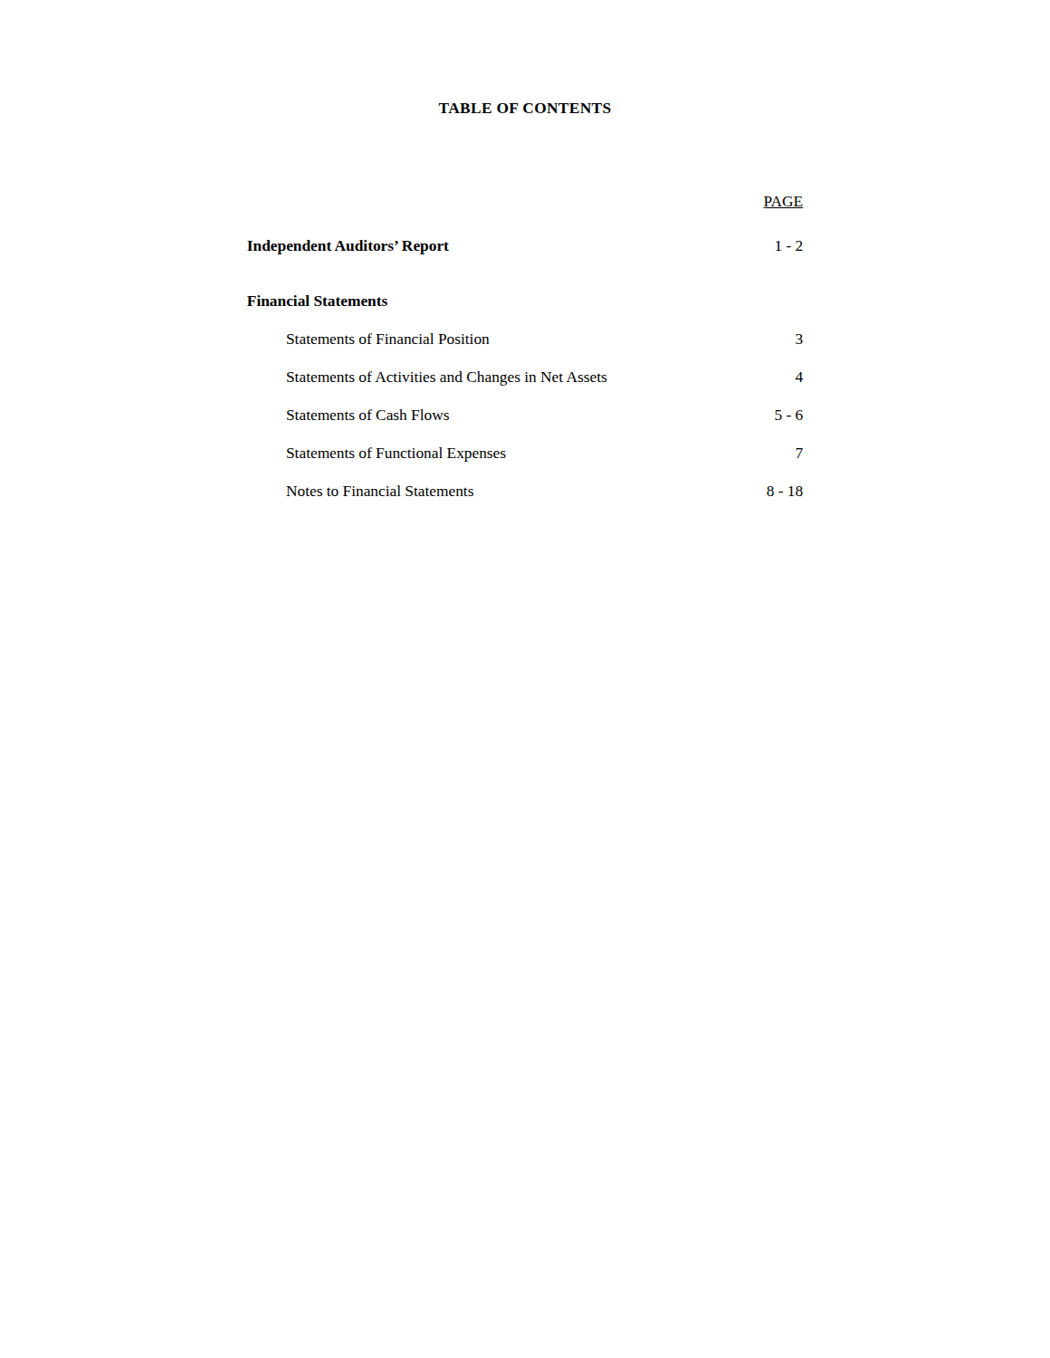TABLE OF CONTENTS
| | PAGE |
| Independent Auditors’ Report | 1 - 2 |
| Financial Statements | |
| Statements of Financial Position | 3 |
| Statements of Activities and Changes in Net Assets | 4 |
| Statements of Cash Flows | 5 - 6 |
| Statements of Functional Expenses | 7 |
| Notes to Financial Statements | 8 - 18 |